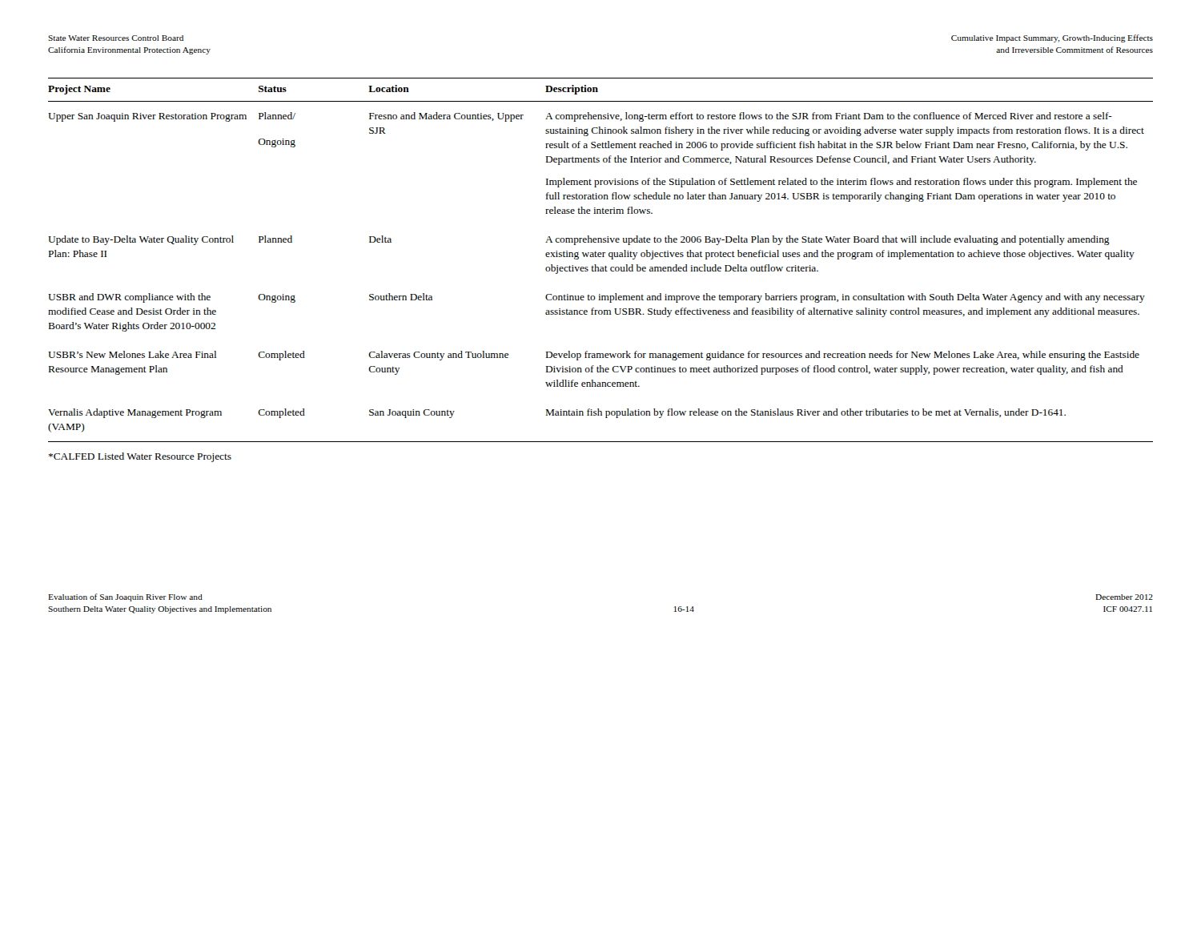State Water Resources Control Board
California Environmental Protection Agency
Cumulative Impact Summary, Growth-Inducing Effects
and Irreversible Commitment of Resources
| Project Name | Status | Location | Description |
| --- | --- | --- | --- |
| Upper San Joaquin River Restoration Program | Planned/ Ongoing | Fresno and Madera Counties, Upper SJR | A comprehensive, long-term effort to restore flows to the SJR from Friant Dam to the confluence of Merced River and restore a self-sustaining Chinook salmon fishery in the river while reducing or avoiding adverse water supply impacts from restoration flows. It is a direct result of a Settlement reached in 2006 to provide sufficient fish habitat in the SJR below Friant Dam near Fresno, California, by the U.S. Departments of the Interior and Commerce, Natural Resources Defense Council, and Friant Water Users Authority. Implement provisions of the Stipulation of Settlement related to the interim flows and restoration flows under this program. Implement the full restoration flow schedule no later than January 2014. USBR is temporarily changing Friant Dam operations in water year 2010 to release the interim flows. |
| Update to Bay-Delta Water Quality Control Plan: Phase II | Planned | Delta | A comprehensive update to the 2006 Bay-Delta Plan by the State Water Board that will include evaluating and potentially amending existing water quality objectives that protect beneficial uses and the program of implementation to achieve those objectives. Water quality objectives that could be amended include Delta outflow criteria. |
| USBR and DWR compliance with the modified Cease and Desist Order in the Board’s Water Rights Order 2010-0002 | Ongoing | Southern Delta | Continue to implement and improve the temporary barriers program, in consultation with South Delta Water Agency and with any necessary assistance from USBR. Study effectiveness and feasibility of alternative salinity control measures, and implement any additional measures. |
| USBR’s New Melones Lake Area Final Resource Management Plan | Completed | Calaveras County and Tuolumne County | Develop framework for management guidance for resources and recreation needs for New Melones Lake Area, while ensuring the Eastside Division of the CVP continues to meet authorized purposes of flood control, water supply, power recreation, water quality, and fish and wildlife enhancement. |
| Vernalis Adaptive Management Program (VAMP) | Completed | San Joaquin County | Maintain fish population by flow release on the Stanislaus River and other tributaries to be met at Vernalis, under D-1641. |
| *CALFED Listed Water Resource Projects |
Evaluation of San Joaquin River Flow and
Southern Delta Water Quality Objectives and Implementation
16-14
December 2012
ICF 00427.11